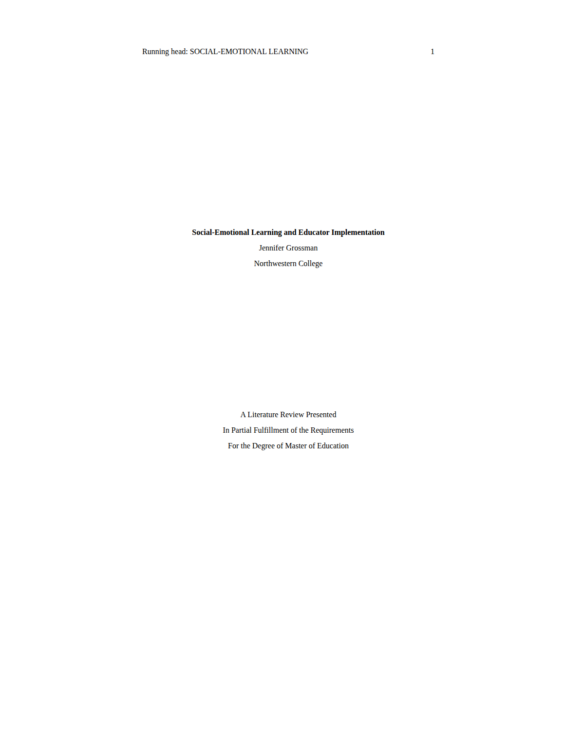Running head: SOCIAL-EMOTIONAL LEARNING 1
Social-Emotional Learning and Educator Implementation
Jennifer Grossman
Northwestern College
A Literature Review Presented
In Partial Fulfillment of the Requirements
For the Degree of Master of Education